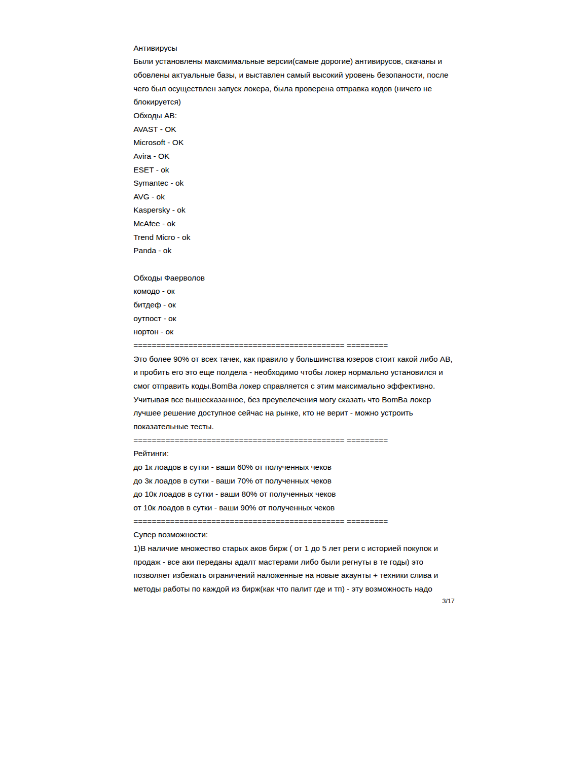Антивирусы
Были установлены максмимальные версии(самые дорогие) антивирусов, скачаны и обовлены актуальные базы, и выставлен самый высокий уровень безопаности, после чего был осуществлен запуск локера, была проверена отправка кодов (ничего не блокируется)
Обходы АВ:
AVAST - OK
Microsoft - OK
Avira - OK
ESET - ok
Symantec - ok
AVG - ok
Kaspersky - ok
McAfee - ok
Trend Micro - ok
Panda - ok
Обходы Фаерволов
комодо - ок
битдеф - ок
оутпост - ок
нортон - ок
============================================== =========
Это более 90% от всех тачек, как правило у большинства юзеров стоит какой либо АВ, и пробить его это еще полдела - необходимо чтобы локер нормально установился и смог отправить коды.BomBa локер справляется с этим максимально эффективно. Учитывая все вышесказанное, без преувелечения могу сказать что BomBa локер лучшее решение доступное сейчас на рынке, кто не верит - можно устроить показательные тесты.
============================================== =========
Рейтинги:
до 1к лоадов в сутки - ваши 60% от полученных чеков
до 3к лоадов в сутки - ваши 70% от полученных чеков
до 10к лоадов в сутки - ваши 80% от полученных чеков
от 10к лоадов в сутки - ваши 90% от полученных чеков
============================================== =========
Супер возможности:
1)В наличие множество старых аков бирж ( от 1 до 5 лет реги с историей покупок и продаж - все аки переданы адалт мастерами либо были регнуты в те годы) это позволяет избежать ограничений наложенные на новые акаунты + техники слива и методы работы по каждой из бирж(как что палит где и тп) - эту возможность надо
3/17